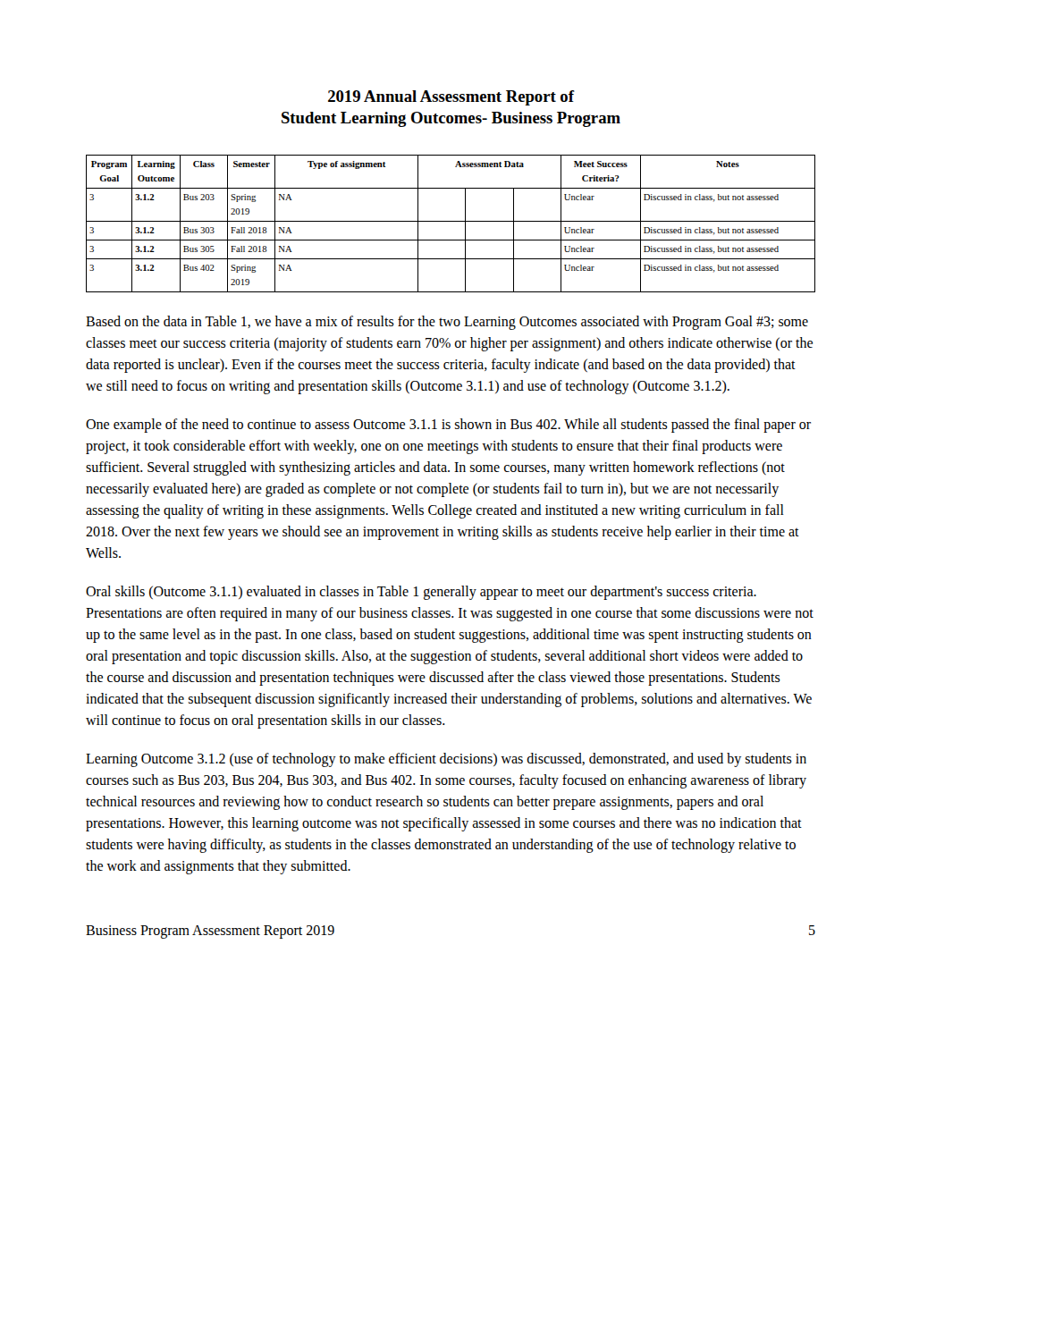2019 Annual Assessment Report of
Student Learning Outcomes- Business Program
| Program Goal | Learning Outcome | Class | Semester | Type of assignment | Assessment Data | Meet Success Criteria? | Notes |
| --- | --- | --- | --- | --- | --- | --- | --- |
| 3 | 3.1.2 | Bus 203 | Spring 2019 | NA | | | | Unclear | Discussed in class, but not assessed |
| 3 | 3.1.2 | Bus 303 | Fall 2018 | NA | | | | Unclear | Discussed in class, but not assessed |
| 3 | 3.1.2 | Bus 305 | Fall 2018 | NA | | | | Unclear | Discussed in class, but not assessed |
| 3 | 3.1.2 | Bus 402 | Spring 2019 | NA | | | | Unclear | Discussed in class, but not assessed |
Based on the data in Table 1, we have a mix of results for the two Learning Outcomes associated with Program Goal #3; some classes meet our success criteria (majority of students earn 70% or higher per assignment) and others indicate otherwise (or the data reported is unclear). Even if the courses meet the success criteria, faculty indicate (and based on the data provided) that we still need to focus on writing and presentation skills (Outcome 3.1.1) and use of technology (Outcome 3.1.2).
One example of the need to continue to assess Outcome 3.1.1 is shown in Bus 402. While all students passed the final paper or project, it took considerable effort with weekly, one on one meetings with students to ensure that their final products were sufficient. Several struggled with synthesizing articles and data. In some courses, many written homework reflections (not necessarily evaluated here) are graded as complete or not complete (or students fail to turn in), but we are not necessarily assessing the quality of writing in these assignments. Wells College created and instituted a new writing curriculum in fall 2018. Over the next few years we should see an improvement in writing skills as students receive help earlier in their time at Wells.
Oral skills (Outcome 3.1.1) evaluated in classes in Table 1 generally appear to meet our department's success criteria. Presentations are often required in many of our business classes. It was suggested in one course that some discussions were not up to the same level as in the past. In one class, based on student suggestions, additional time was spent instructing students on oral presentation and topic discussion skills. Also, at the suggestion of students, several additional short videos were added to the course and discussion and presentation techniques were discussed after the class viewed those presentations. Students indicated that the subsequent discussion significantly increased their understanding of problems, solutions and alternatives. We will continue to focus on oral presentation skills in our classes.
Learning Outcome 3.1.2 (use of technology to make efficient decisions) was discussed, demonstrated, and used by students in courses such as Bus 203, Bus 204, Bus 303, and Bus 402. In some courses, faculty focused on enhancing awareness of library technical resources and reviewing how to conduct research so students can better prepare assignments, papers and oral presentations. However, this learning outcome was not specifically assessed in some courses and there was no indication that students were having difficulty, as students in the classes demonstrated an understanding of the use of technology relative to the work and assignments that they submitted.
Business Program Assessment Report 2019 5